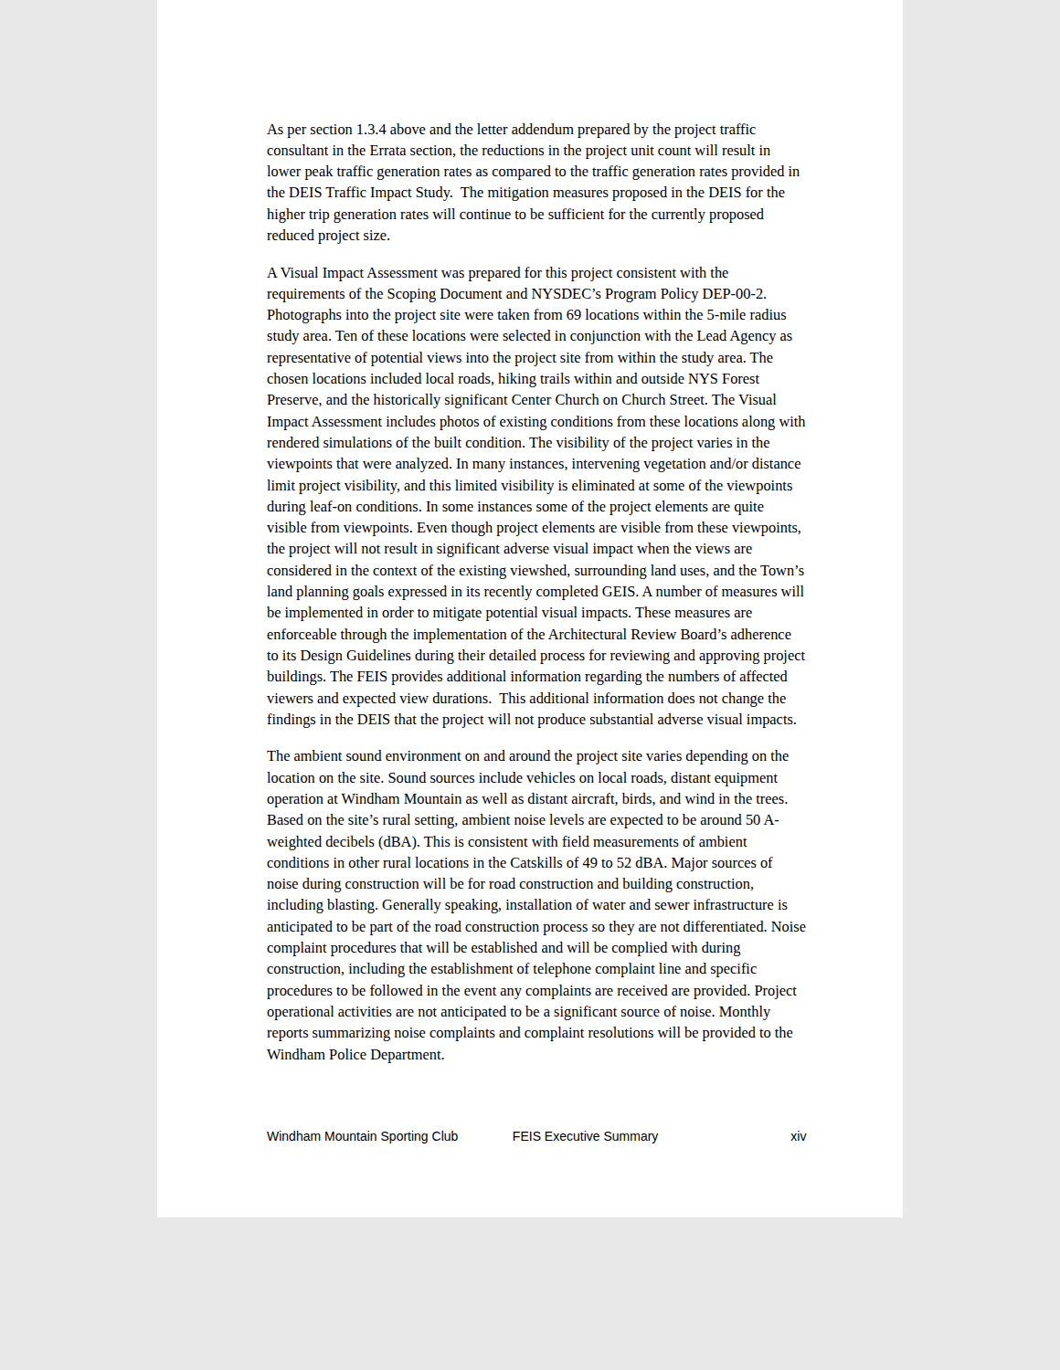As per section 1.3.4 above and the letter addendum prepared by the project traffic consultant in the Errata section, the reductions in the project unit count will result in lower peak traffic generation rates as compared to the traffic generation rates provided in the DEIS Traffic Impact Study. The mitigation measures proposed in the DEIS for the higher trip generation rates will continue to be sufficient for the currently proposed reduced project size.
A Visual Impact Assessment was prepared for this project consistent with the requirements of the Scoping Document and NYSDEC’s Program Policy DEP-00-2. Photographs into the project site were taken from 69 locations within the 5-mile radius study area. Ten of these locations were selected in conjunction with the Lead Agency as representative of potential views into the project site from within the study area. The chosen locations included local roads, hiking trails within and outside NYS Forest Preserve, and the historically significant Center Church on Church Street. The Visual Impact Assessment includes photos of existing conditions from these locations along with rendered simulations of the built condition. The visibility of the project varies in the viewpoints that were analyzed. In many instances, intervening vegetation and/or distance limit project visibility, and this limited visibility is eliminated at some of the viewpoints during leaf-on conditions. In some instances some of the project elements are quite visible from viewpoints. Even though project elements are visible from these viewpoints, the project will not result in significant adverse visual impact when the views are considered in the context of the existing viewshed, surrounding land uses, and the Town’s land planning goals expressed in its recently completed GEIS. A number of measures will be implemented in order to mitigate potential visual impacts. These measures are enforceable through the implementation of the Architectural Review Board’s adherence to its Design Guidelines during their detailed process for reviewing and approving project buildings. The FEIS provides additional information regarding the numbers of affected viewers and expected view durations. This additional information does not change the findings in the DEIS that the project will not produce substantial adverse visual impacts.
The ambient sound environment on and around the project site varies depending on the location on the site. Sound sources include vehicles on local roads, distant equipment operation at Windham Mountain as well as distant aircraft, birds, and wind in the trees. Based on the site’s rural setting, ambient noise levels are expected to be around 50 A-weighted decibels (dBA). This is consistent with field measurements of ambient conditions in other rural locations in the Catskills of 49 to 52 dBA. Major sources of noise during construction will be for road construction and building construction, including blasting. Generally speaking, installation of water and sewer infrastructure is anticipated to be part of the road construction process so they are not differentiated. Noise complaint procedures that will be established and will be complied with during construction, including the establishment of telephone complaint line and specific procedures to be followed in the event any complaints are received are provided. Project operational activities are not anticipated to be a significant source of noise. Monthly reports summarizing noise complaints and complaint resolutions will be provided to the Windham Police Department.
Windham Mountain Sporting Club FEIS Executive Summary xiv